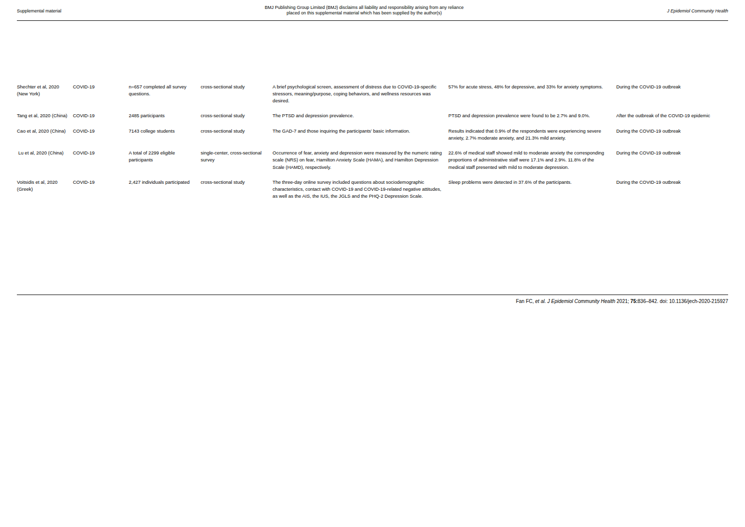Supplemental material
BMJ Publishing Group Limited (BMJ) disclaims all liability and responsibility arising from any reliance placed on this supplemental material which has been supplied by the author(s)
J Epidemiol Community Health
| Shechter et al, 2020 (New York) | COVID-19 | n=657 completed all survey questions. | cross-sectional study | A brief psychological screen, assessment of distress due to COVID-19-specific stressors, meaning/purpose, coping behaviors, and wellness resources was desired. | 57% for acute stress, 48% for depressive, and 33% for anxiety symptoms. | During the COVID-19 outbreak |
| Tang et al, 2020 (China) | COVID-19 | 2485 participants | cross-sectional study | The PTSD and depression prevalence. | PTSD and depression prevalence were found to be 2.7% and 9.0%. | After the outbreak of the COVID-19 epidemic |
| Cao et al, 2020 (China) | COVID-19 | 7143 college students | cross-sectional study | The GAD-7 and those inquiring the participants’ basic information. | Results indicated that 0.9% of the respondents were experiencing severe anxiety, 2.7% moderate anxiety, and 21.3% mild anxiety. | During the COVID-19 outbreak |
| Lu et al, 2020 (China) | COVID-19 | A total of 2299 eligible participants | single-center, cross-sectional survey | Occurrence of fear, anxiety and depression were measured by the numeric rating scale (NRS) on fear, Hamilton Anxiety Scale (HAMA), and Hamilton Depression Scale (HAMD), respectively. | 22.6% of medical staff showed mild to moderate anxiety the corresponding proportions of administrative staff were 17.1% and 2.9%. 11.8% of the medical staff presented with mild to moderate depression. | During the COVID-19 outbreak |
| Voitsidis et al, 2020 (Greek) | COVID-19 | 2,427 individuals participated | cross-sectional study | The three-day online survey included questions about sociodemographic characteristics, contact with COVID-19 and COVID-19-related negative attitudes, as well as the AIS, the IUS, the JGLS and the PHQ-2 Depression Scale. | Sleep problems were detected in 37.6% of the participants. | During the COVID-19 outbreak |
Fan FC, et al. J Epidemiol Community Health 2021; 75: 836–842. doi: 10.1136/jech-2020-215927